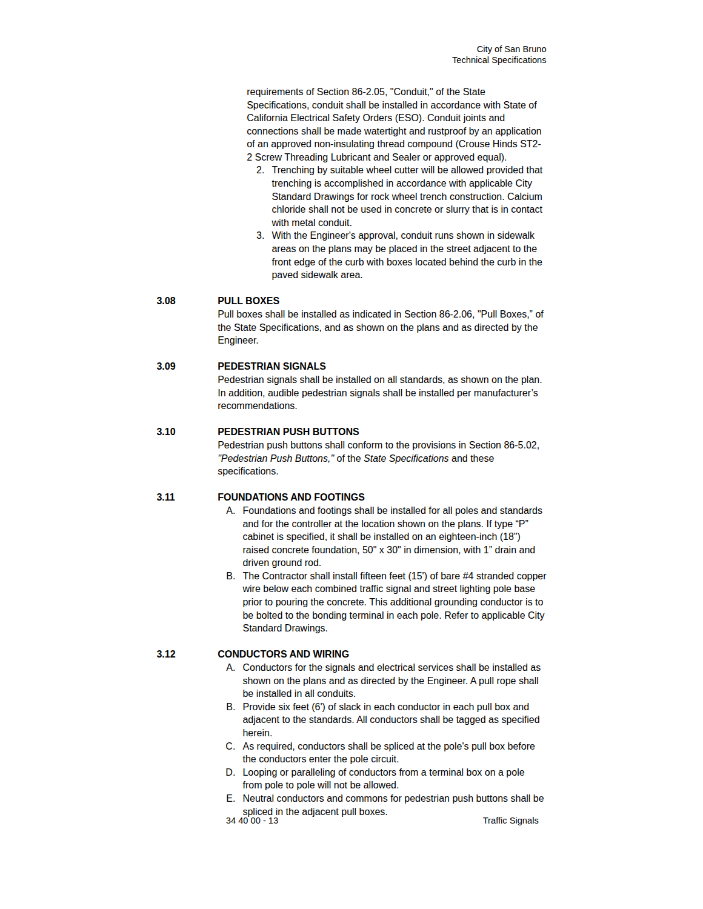City of San Bruno
Technical Specifications
requirements of Section 86-2.05, "Conduit," of the State Specifications, conduit shall be installed in accordance with State of California Electrical Safety Orders (ESO). Conduit joints and connections shall be made watertight and rustproof by an application of an approved non-insulating thread compound (Crouse Hinds ST2-2 Screw Threading Lubricant and Sealer or approved equal).
Trenching by suitable wheel cutter will be allowed provided that trenching is accomplished in accordance with applicable City Standard Drawings for rock wheel trench construction. Calcium chloride shall not be used in concrete or slurry that is in contact with metal conduit.
With the Engineer's approval, conduit runs shown in sidewalk areas on the plans may be placed in the street adjacent to the front edge of the curb with boxes located behind the curb in the paved sidewalk area.
3.08 PULL BOXES
Pull boxes shall be installed as indicated in Section 86-2.06, "Pull Boxes,” of the State Specifications, and as shown on the plans and as directed by the Engineer.
3.09 PEDESTRIAN SIGNALS
Pedestrian signals shall be installed on all standards, as shown on the plan. In addition, audible pedestrian signals shall be installed per manufacturer’s recommendations.
3.10 PEDESTRIAN PUSH BUTTONS
Pedestrian push buttons shall conform to the provisions in Section 86-5.02, "Pedestrian Push Buttons," of the State Specifications and these specifications.
3.11 FOUNDATIONS AND FOOTINGS
Foundations and footings shall be installed for all poles and standards and for the controller at the location shown on the plans. If type “P” cabinet is specified, it shall be installed on an eighteen-inch (18") raised concrete foundation, 50" x 30" in dimension, with 1” drain and driven ground rod.
The Contractor shall install fifteen feet (15') of bare #4 stranded copper wire below each combined traffic signal and street lighting pole base prior to pouring the concrete. This additional grounding conductor is to be bolted to the bonding terminal in each pole. Refer to applicable City Standard Drawings.
3.12 CONDUCTORS AND WIRING
Conductors for the signals and electrical services shall be installed as shown on the plans and as directed by the Engineer. A pull rope shall be installed in all conduits.
Provide six feet (6') of slack in each conductor in each pull box and adjacent to the standards. All conductors shall be tagged as specified herein.
As required, conductors shall be spliced at the pole's pull box before the conductors enter the pole circuit.
Looping or paralleling of conductors from a terminal box on a pole from pole to pole will not be allowed.
Neutral conductors and commons for pedestrian push buttons shall be spliced in the adjacent pull boxes.
34 40 00 - 13 Traffic Signals